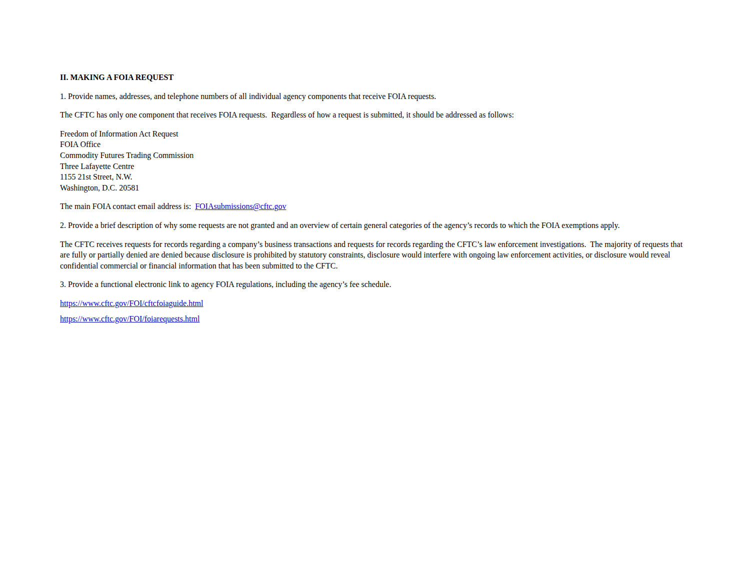II. MAKING A FOIA REQUEST
1. Provide names, addresses, and telephone numbers of all individual agency components that receive FOIA requests.
The CFTC has only one component that receives FOIA requests. Regardless of how a request is submitted, it should be addressed as follows:
Freedom of Information Act Request FOIA Office Commodity Futures Trading Commission Three Lafayette Centre 1155 21st Street, N.W. Washington, D.C. 20581
The main FOIA contact email address is: FOIAsubmissions@cftc.gov
2. Provide a brief description of why some requests are not granted and an overview of certain general categories of the agency’s records to which the FOIA exemptions apply.
The CFTC receives requests for records regarding a company’s business transactions and requests for records regarding the CFTC’s law enforcement investigations. The majority of requests that are fully or partially denied are denied because disclosure is prohibited by statutory constraints, disclosure would interfere with ongoing law enforcement activities, or disclosure would reveal confidential commercial or financial information that has been submitted to the CFTC.
3. Provide a functional electronic link to agency FOIA regulations, including the agency’s fee schedule.
https://www.cftc.gov/FOI/cftcfoiaguide.html https://www.cftc.gov/FOI/foiarequests.html